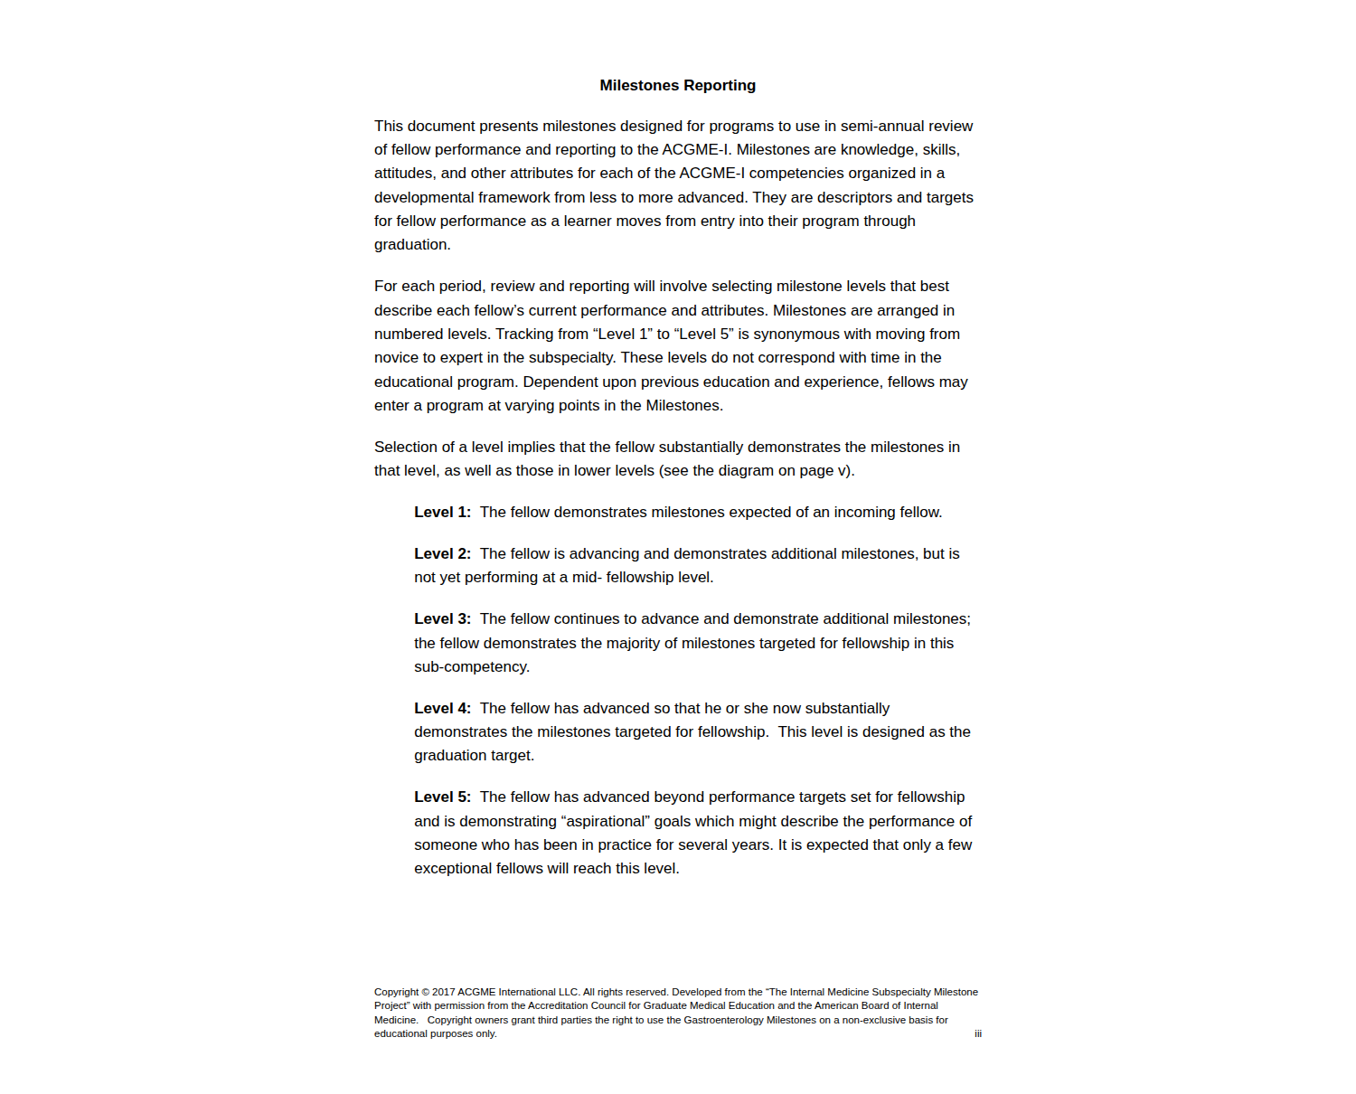Milestones Reporting
This document presents milestones designed for programs to use in semi-annual review of fellow performance and reporting to the ACGME-I. Milestones are knowledge, skills, attitudes, and other attributes for each of the ACGME-I competencies organized in a developmental framework from less to more advanced. They are descriptors and targets for fellow performance as a learner moves from entry into their program through graduation.
For each period, review and reporting will involve selecting milestone levels that best describe each fellow’s current performance and attributes. Milestones are arranged in numbered levels. Tracking from “Level 1” to “Level 5” is synonymous with moving from novice to expert in the subspecialty. These levels do not correspond with time in the educational program. Dependent upon previous education and experience, fellows may enter a program at varying points in the Milestones.
Selection of a level implies that the fellow substantially demonstrates the milestones in that level, as well as those in lower levels (see the diagram on page v).
Level 1: The fellow demonstrates milestones expected of an incoming fellow.
Level 2: The fellow is advancing and demonstrates additional milestones, but is not yet performing at a mid- fellowship level.
Level 3: The fellow continues to advance and demonstrate additional milestones; the fellow demonstrates the majority of milestones targeted for fellowship in this sub-competency.
Level 4: The fellow has advanced so that he or she now substantially demonstrates the milestones targeted for fellowship. This level is designed as the graduation target.
Level 5: The fellow has advanced beyond performance targets set for fellowship and is demonstrating “aspirational” goals which might describe the performance of someone who has been in practice for several years. It is expected that only a few exceptional fellows will reach this level.
Copyright © 2017 ACGME International LLC. All rights reserved. Developed from the “The Internal Medicine Subspecialty Milestone Project” with permission from the Accreditation Council for Graduate Medical Education and the American Board of Internal Medicine. Copyright owners grant third parties the right to use the Gastroenterology Milestones on a non-exclusive basis for educational purposes only. iii